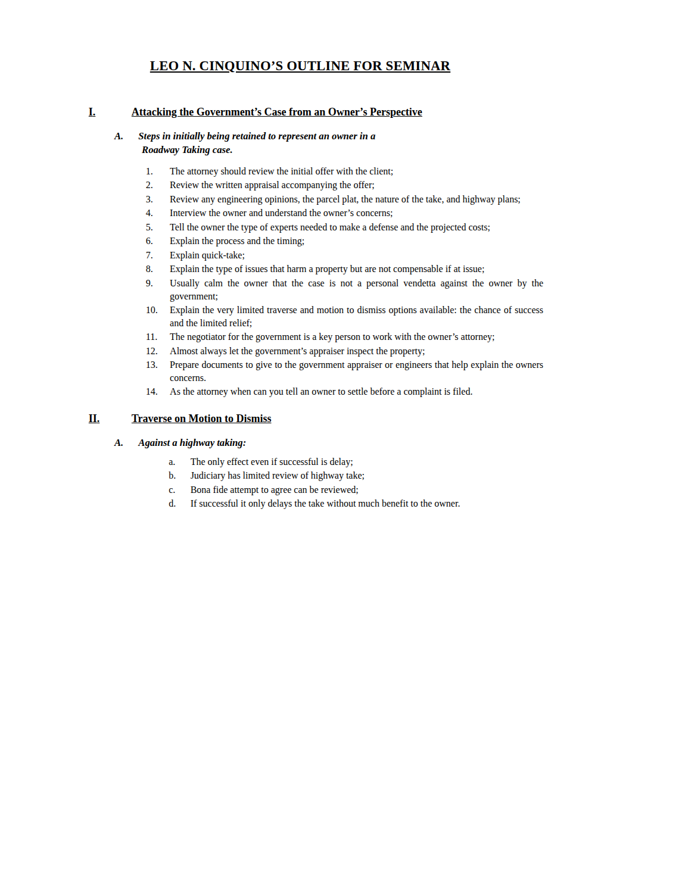LEO N. CINQUINO’S OUTLINE FOR SEMINAR
Attacking the Government’s Case from an Owner’s Perspective
Steps in initially being retained to represent an owner in a
Roadway Taking case.
The attorney should review the initial offer with the client;
Review the written appraisal accompanying the offer;
Review any engineering opinions, the parcel plat, the nature of the take, and highway plans;
Interview the owner and understand the owner’s concerns;
Tell the owner the type of experts needed to make a defense and the projected costs;
Explain the process and the timing;
Explain quick-take;
Explain the type of issues that harm a property but are not compensable if at issue;
Usually calm the owner that the case is not a personal vendetta against the owner by the government;
Explain the very limited traverse and motion to dismiss options available: the chance of success and the limited relief;
The negotiator for the government is a key person to work with the owner’s attorney;
Almost always let the government’s appraiser inspect the property;
Prepare documents to give to the government appraiser or engineers that help explain the owners concerns.
As the attorney when can you tell an owner to settle before a complaint is filed.
Traverse on Motion to Dismiss
Against a highway taking:
The only effect even if successful is delay;
Judiciary has limited review of highway take;
Bona fide attempt to agree can be reviewed;
If successful it only delays the take without much benefit to the owner.